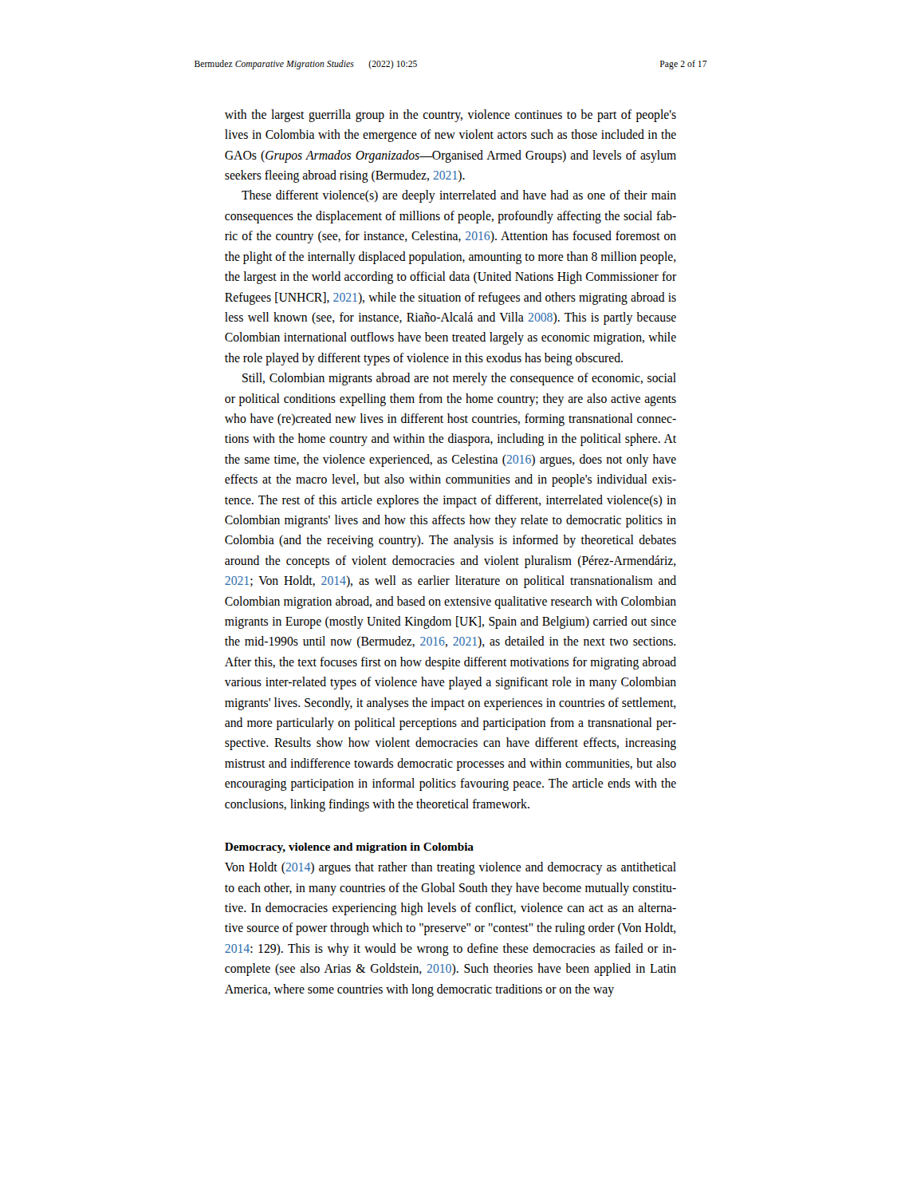Bermudez Comparative Migration Studies(2022) 10:25
Page 2 of 17
with the largest guerrilla group in the country, violence continues to be part of people's lives in Colombia with the emergence of new violent actors such as those included in the GAOs (Grupos Armados Organizados—Organised Armed Groups) and levels of asylum seekers fleeing abroad rising (Bermudez, 2021).
These different violence(s) are deeply interrelated and have had as one of their main consequences the displacement of millions of people, profoundly affecting the social fabric of the country (see, for instance, Celestina, 2016). Attention has focused foremost on the plight of the internally displaced population, amounting to more than 8 million people, the largest in the world according to official data (United Nations High Commissioner for Refugees [UNHCR], 2021), while the situation of refugees and others migrating abroad is less well known (see, for instance, Riaño-Alcalá and Villa 2008). This is partly because Colombian international outflows have been treated largely as economic migration, while the role played by different types of violence in this exodus has being obscured.
Still, Colombian migrants abroad are not merely the consequence of economic, social or political conditions expelling them from the home country; they are also active agents who have (re)created new lives in different host countries, forming transnational connections with the home country and within the diaspora, including in the political sphere. At the same time, the violence experienced, as Celestina (2016) argues, does not only have effects at the macro level, but also within communities and in people's individual existence. The rest of this article explores the impact of different, interrelated violence(s) in Colombian migrants' lives and how this affects how they relate to democratic politics in Colombia (and the receiving country). The analysis is informed by theoretical debates around the concepts of violent democracies and violent pluralism (Pérez-Armendáriz, 2021; Von Holdt, 2014), as well as earlier literature on political transnationalism and Colombian migration abroad, and based on extensive qualitative research with Colombian migrants in Europe (mostly United Kingdom [UK], Spain and Belgium) carried out since the mid-1990s until now (Bermudez, 2016, 2021), as detailed in the next two sections. After this, the text focuses first on how despite different motivations for migrating abroad various inter-related types of violence have played a significant role in many Colombian migrants' lives. Secondly, it analyses the impact on experiences in countries of settlement, and more particularly on political perceptions and participation from a transnational perspective. Results show how violent democracies can have different effects, increasing mistrust and indifference towards democratic processes and within communities, but also encouraging participation in informal politics favouring peace. The article ends with the conclusions, linking findings with the theoretical framework.
Democracy, violence and migration in Colombia
Von Holdt (2014) argues that rather than treating violence and democracy as antithetical to each other, in many countries of the Global South they have become mutually constitutive. In democracies experiencing high levels of conflict, violence can act as an alternative source of power through which to "preserve" or "contest" the ruling order (Von Holdt, 2014: 129). This is why it would be wrong to define these democracies as failed or incomplete (see also Arias & Goldstein, 2010). Such theories have been applied in Latin America, where some countries with long democratic traditions or on the way